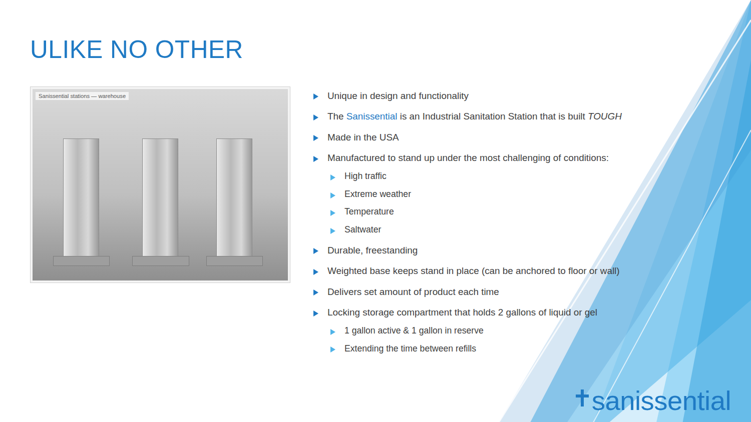ULIKE NO OTHER
Sanissential stations — warehouse
Unique in design and functionality
The Sanissential is an Industrial Sanitation Station that is built TOUGH
Made in the USA
Manufactured to stand up under the most challenging of conditions:
High traffic
Extreme weather
Temperature
Saltwater
Durable, freestanding
Weighted base keeps stand in place (can be anchored to floor or wall)
Delivers set amount of product each time
Locking storage compartment that holds 2 gallons of liquid or gel
1 gallon active & 1 gallon in reserve
Extending the time between refills
sanissential